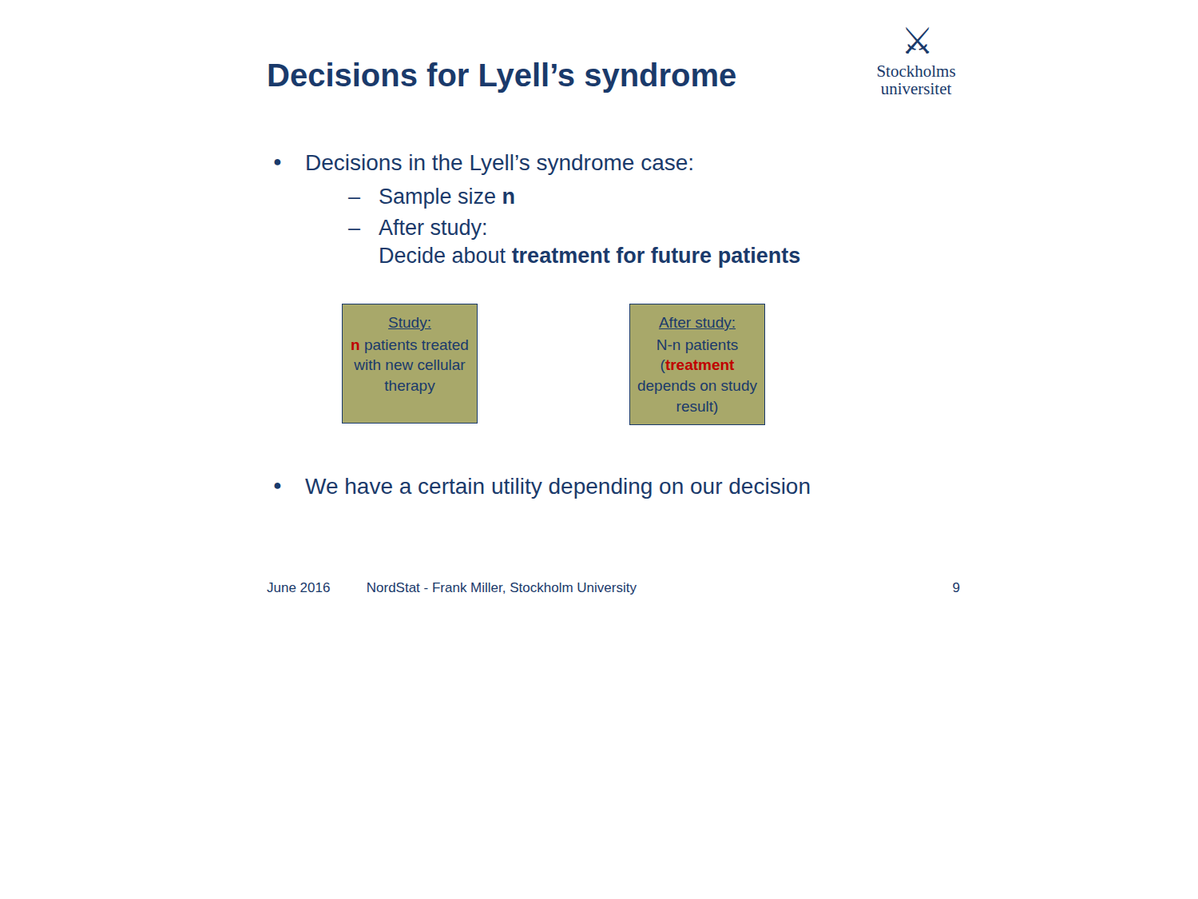⚔
Stockholms
universitet
Decisions for Lyell’s syndrome
Decisions in the Lyell’s syndrome case:
Sample size n
After study:
Decide about treatment for future patients
Study: n patients treated with new cellular therapy
After study: N-n patients (treatment depends on study result)
We have a certain utility depending on our decision
June 2016 NordStat - Frank Miller, Stockholm University 9